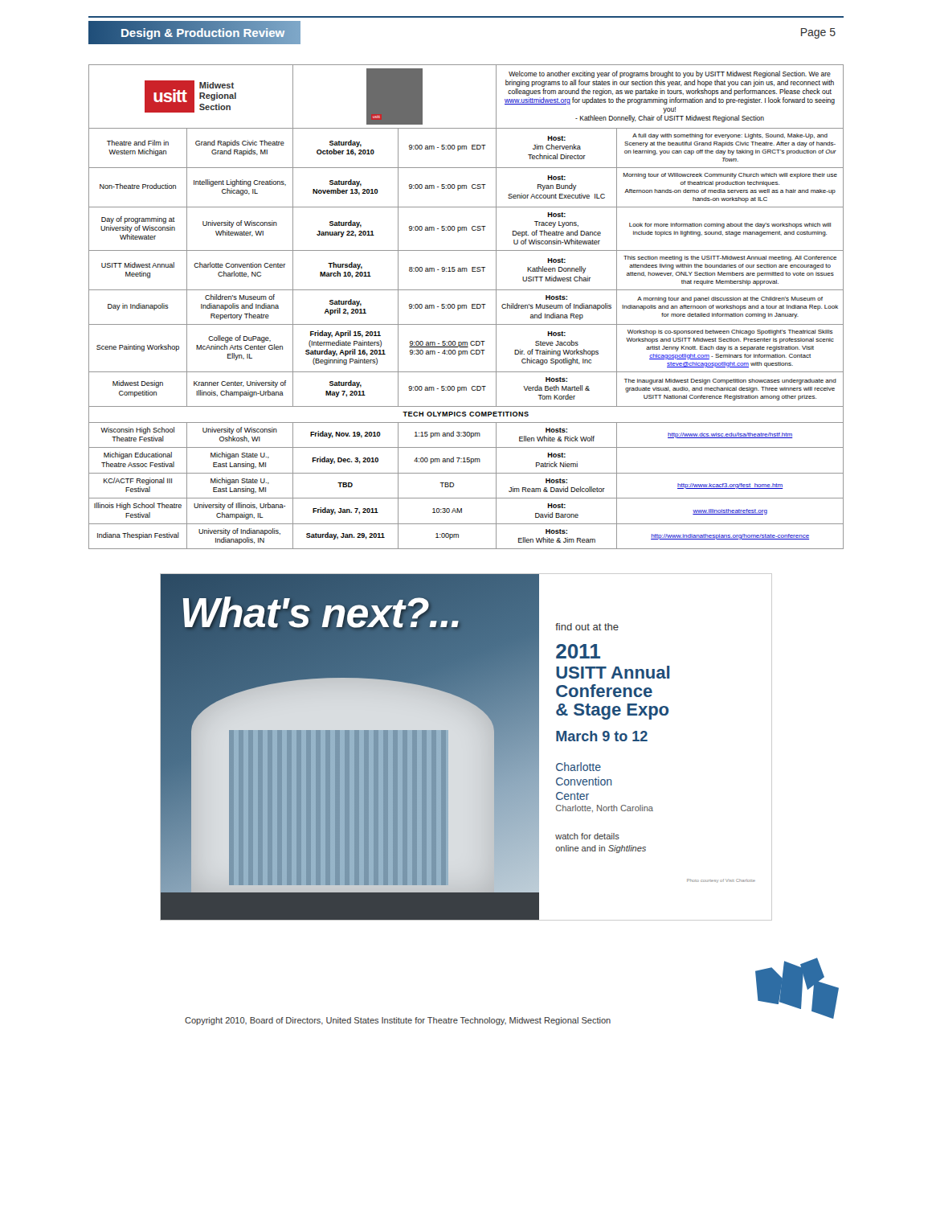Design & Production Review
Page 5
| usitt Midwest Regional Section | usitt | Welcome to another exciting year of programs brought to you by USITT Midwest Regional Section. We are bringing programs to all four states in our section this year, and hope that you can join us, and reconnect with colleagues from around the region, as we partake in tours, workshops and performances. Please check out www.usittmidwest.org for updates to the programming information and to pre-register. I look forward to seeing you! - Kathleen Donnelly, Chair of USITT Midwest Regional Section |
| Theatre and Film in Western Michigan | Grand Rapids Civic Theatre Grand Rapids, MI | Saturday, October 16, 2010 | 9:00 am - 5:00 pm EDT | Host: Jim Chervenka Technical Director | A full day with something for everyone: Lights, Sound, Make-Up, and Scenery at the beautiful Grand Rapids Civic Theatre. After a day of hands-on learning, you can cap off the day by taking in GRCT's production of Our Town . |
| Non-Theatre Production | Intelligent Lighting Creations, Chicago, IL | Saturday, November 13, 2010 | 9:00 am - 5:00 pm CST | Host: Ryan Bundy Senior Account Executive ILC | Morning tour of Willowcreek Community Church which will explore their use of theatrical production techniques. Afternoon hands-on demo of media servers as well as a hair and make-up hands-on workshop at ILC |
| Day of programming at University of Wisconsin Whitewater | University of Wisconsin Whitewater, WI | Saturday, January 22, 2011 | 9:00 am - 5:00 pm CST | Host: Tracey Lyons, Dept. of Theatre and Dance U of Wisconsin-Whitewater | Look for more information coming about the day's workshops which will include topics in lighting, sound, stage management, and costuming. |
| USITT Midwest Annual Meeting | Charlotte Convention Center Charlotte, NC | Thursday, March 10, 2011 | 8:00 am - 9:15 am EST | Host: Kathleen Donnelly USITT Midwest Chair | This section meeting is the USITT-Midwest Annual meeting. All Conference attendees living within the boundaries of our section are encouraged to attend, however, ONLY Section Members are permitted to vote on issues that require Membership approval. |
| Day in Indianapolis | Children's Museum of Indianapolis and Indiana Repertory Theatre | Saturday, April 2, 2011 | 9:00 am - 5:00 pm EDT | Hosts: Children's Museum of Indianapolis and Indiana Rep | A morning tour and panel discussion at the Children's Museum of Indianapolis and an afternoon of workshops and a tour at Indiana Rep. Look for more detailed information coming in January. |
| Scene Painting Workshop | College of DuPage, McAninch Arts Center Glen Ellyn, IL | Friday, April 15, 2011 (Intermediate Painters) Saturday, April 16, 2011 (Beginning Painters) | 9:00 am - 5:00 pm CDT 9:30 am - 4:00 pm CDT | Host: Steve Jacobs Dir. of Training Workshops Chicago Spotlight, Inc | Workshop is co-sponsored between Chicago Spotlight's Theatrical Skills Workshops and USITT Midwest Section. Presenter is professional scenic artist Jenny Knott. Each day is a separate registration. Visit chicagospotlight.com - Seminars for information. Contact steve@chicagospotlight.com with questions. |
| Midwest Design Competition | Kranner Center, University of Illinois, Champaign-Urbana | Saturday, May 7, 2011 | 9:00 am - 5:00 pm CDT | Hosts: Verda Beth Martell & Tom Korder | The inaugural Midwest Design Competition showcases undergraduate and graduate visual, audio, and mechanical design. Three winners will receive USITT National Conference Registration among other prizes. |
| TECH OLYMPICS COMPETITIONS |
| Wisconsin High School Theatre Festival | University of Wisconsin Oshkosh, WI | Friday, Nov. 19, 2010 | 1:15 pm and 3:30pm | Hosts: Ellen White & Rick Wolf | http://www.dcs.wisc.edu/lsa/theatre/hstf.htm |
| Michigan Educational Theatre Assoc Festival | Michigan State U., East Lansing, MI | Friday, Dec. 3, 2010 | 4:00 pm and 7:15pm | Host: Patrick Niemi | |
| KC/ACTF Regional III Festival | Michigan State U., East Lansing, MI | TBD | TBD | Hosts: Jim Ream & David Delcolletor | http://www.kcacf3.org/fest_home.htm |
| Illinois High School Theatre Festival | University of Illinois, Urbana-Champaign, IL | Friday, Jan. 7, 2011 | 10:30 AM | Host: David Barone | www.illinoistheatrefest.org |
| Indiana Thespian Festival | University of Indianapolis, Indianapolis, IN | Saturday, Jan. 29, 2011 | 1:00pm | Hosts: Ellen White & Jim Ream | http://www.indianathespians.org/home/state-conference |
What's next?...
find out at the
2011
USITT Annual
Conference
& Stage Expo
March 9 to 12
Charlotte
Convention
Center
Charlotte, North Carolina
watch for details
online and in Sightlines
Photo courtesy of Visit Charlotte
Copyright 2010, Board of Directors, United States Institute for Theatre Technology, Midwest Regional Section